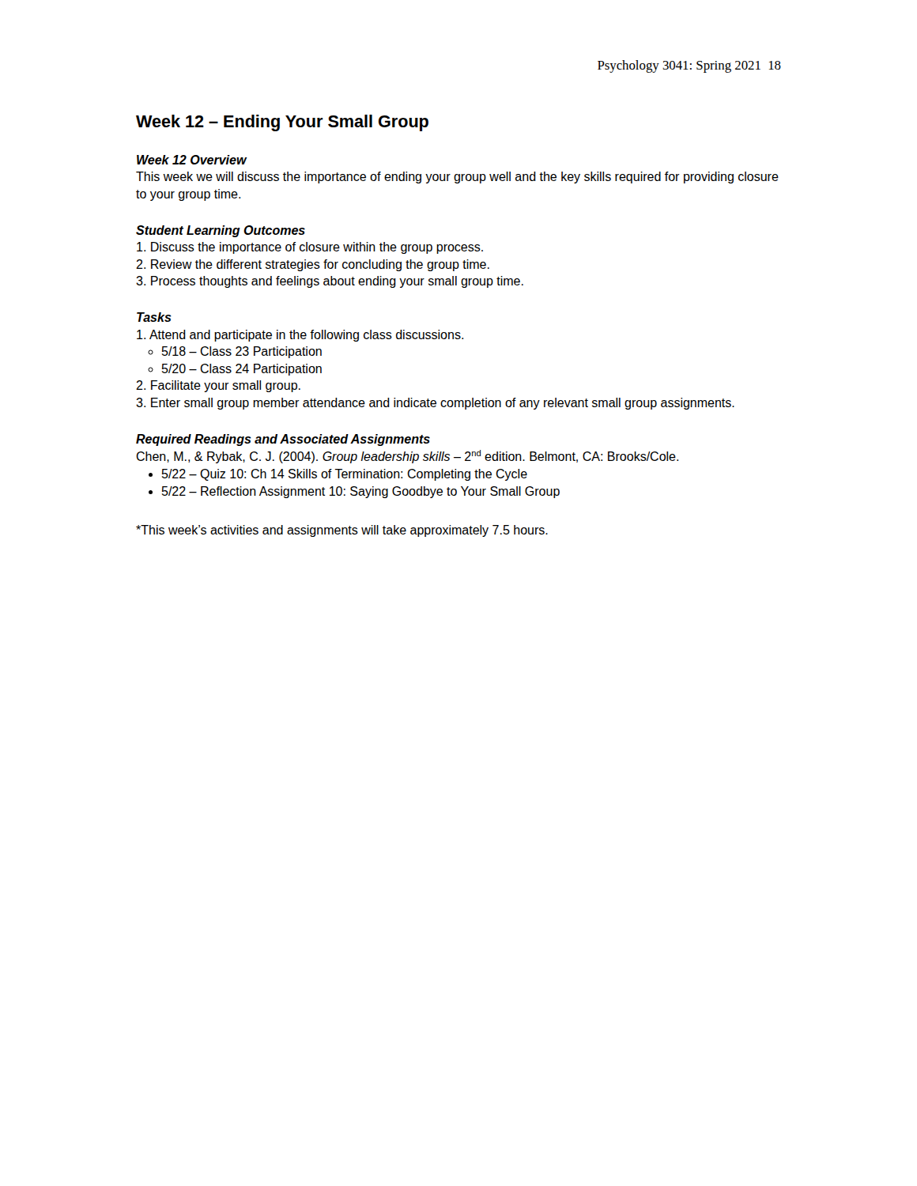Psychology 3041: Spring 2021 18
Week 12 – Ending Your Small Group
Week 12 Overview
This week we will discuss the importance of ending your group well and the key skills required for providing closure to your group time.
Student Learning Outcomes
1. Discuss the importance of closure within the group process.
2. Review the different strategies for concluding the group time.
3. Process thoughts and feelings about ending your small group time.
Tasks
1. Attend and participate in the following class discussions.
5/18 – Class 23 Participation
5/20 – Class 24 Participation
2. Facilitate your small group.
3. Enter small group member attendance and indicate completion of any relevant small group assignments.
Required Readings and Associated Assignments
Chen, M., & Rybak, C. J. (2004). Group leadership skills – 2nd edition. Belmont, CA: Brooks/Cole.
5/22 – Quiz 10: Ch 14 Skills of Termination: Completing the Cycle
5/22 – Reflection Assignment 10: Saying Goodbye to Your Small Group
*This week’s activities and assignments will take approximately 7.5 hours.